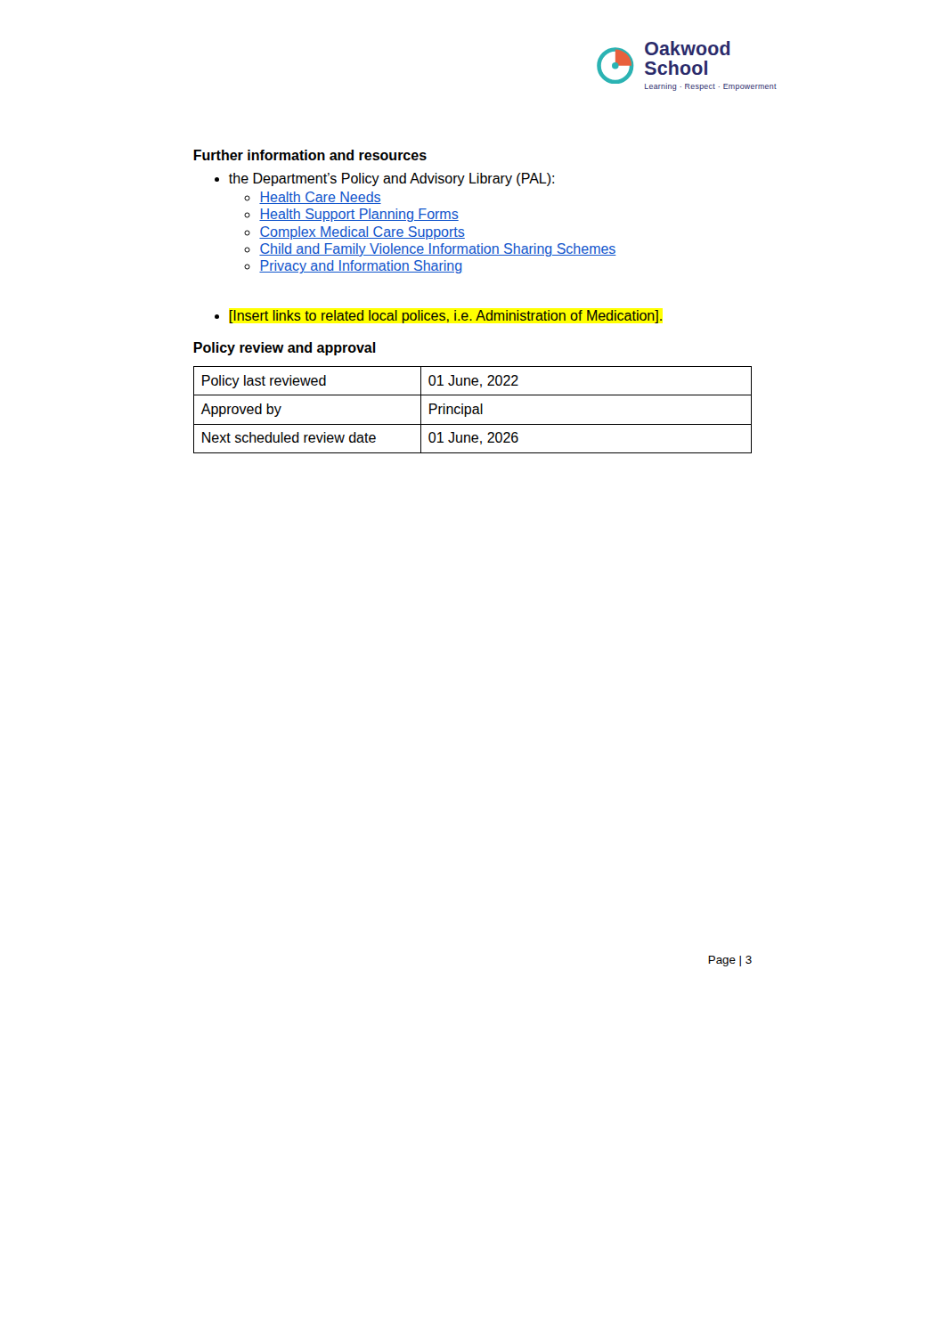Oakwood
School
Learning · Respect · Empowerment
Further information and resources
the Department’s Policy and Advisory Library (PAL):
Health Care Needs
Health Support Planning Forms
Complex Medical Care Supports
Child and Family Violence Information Sharing Schemes
Privacy and Information Sharing
[Insert links to related local polices, i.e. Administration of Medication].
Policy review and approval
| Policy last reviewed | 01 June, 2022 |
| Approved by | Principal |
| Next scheduled review date | 01 June, 2026 |
Page | 3